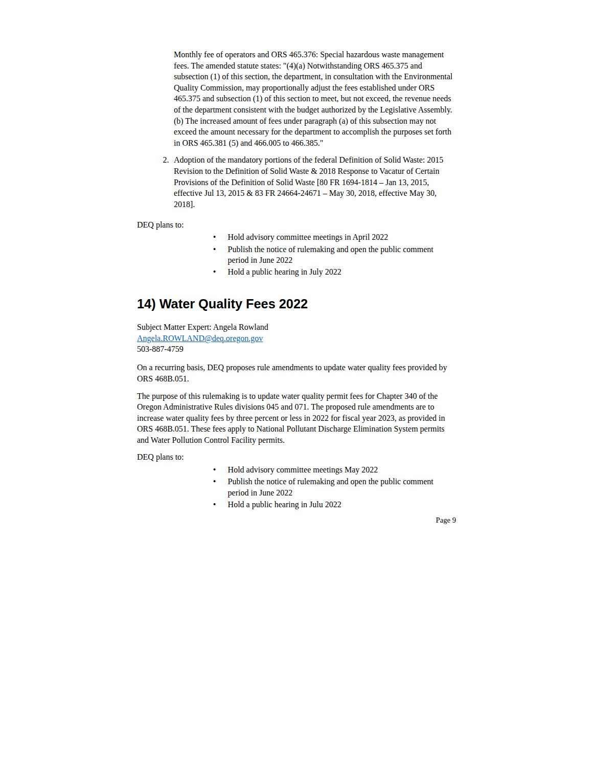Monthly fee of operators and ORS 465.376: Special hazardous waste management fees. The amended statute states: "(4)(a) Notwithstanding ORS 465.375 and subsection (1) of this section, the department, in consultation with the Environmental Quality Commission, may proportionally adjust the fees established under ORS 465.375 and subsection (1) of this section to meet, but not exceed, the revenue needs of the department consistent with the budget authorized by the Legislative Assembly. (b) The increased amount of fees under paragraph (a) of this subsection may not exceed the amount necessary for the department to accomplish the purposes set forth in ORS 465.381 (5) and 466.005 to 466.385."
2. Adoption of the mandatory portions of the federal Definition of Solid Waste: 2015 Revision to the Definition of Solid Waste & 2018 Response to Vacatur of Certain Provisions of the Definition of Solid Waste [80 FR 1694-1814 – Jan 13, 2015, effective Jul 13, 2015 & 83 FR 24664-24671 – May 30, 2018, effective May 30, 2018].
DEQ plans to:
Hold advisory committee meetings in April 2022
Publish the notice of rulemaking and open the public comment period in June 2022
Hold a public hearing in July 2022
14) Water Quality Fees 2022
Subject Matter Expert: Angela Rowland
Angela.ROWLAND@deq.oregon.gov
503-887-4759
On a recurring basis, DEQ proposes rule amendments to update water quality fees provided by ORS 468B.051.
The purpose of this rulemaking is to update water quality permit fees for Chapter 340 of the Oregon Administrative Rules divisions 045 and 071. The proposed rule amendments are to increase water quality fees by three percent or less in 2022 for fiscal year 2023, as provided in ORS 468B.051. These fees apply to National Pollutant Discharge Elimination System permits and Water Pollution Control Facility permits.
DEQ plans to:
Hold advisory committee meetings May 2022
Publish the notice of rulemaking and open the public comment period in June 2022
Hold a public hearing in Julu 2022
Page 9